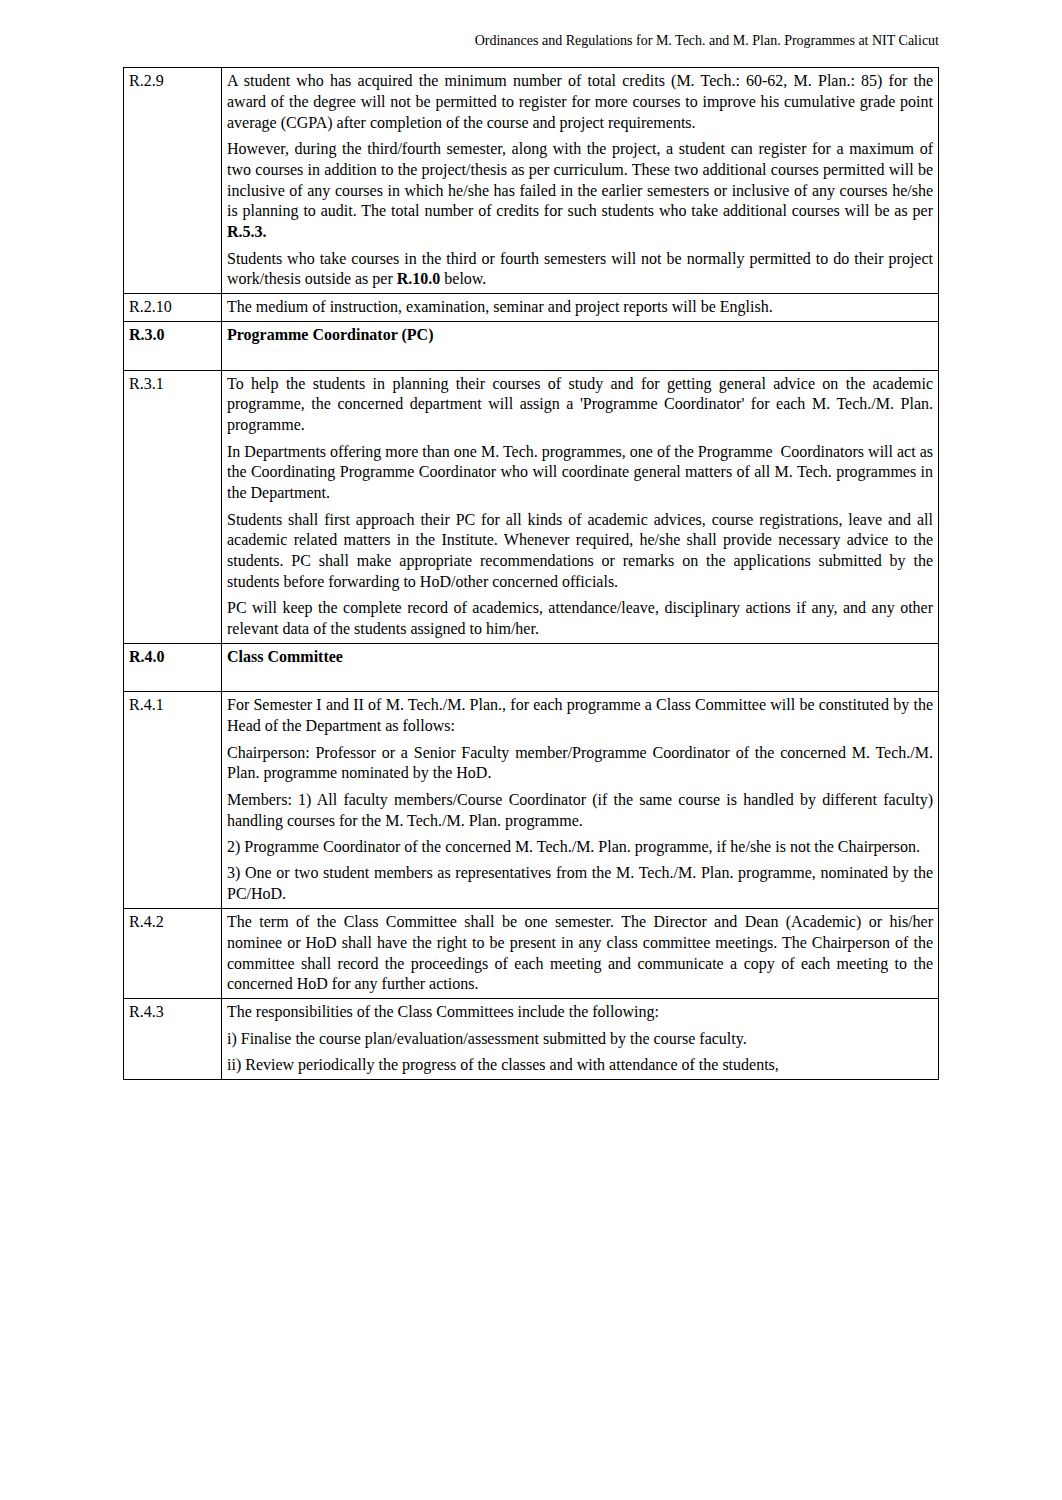Ordinances and Regulations for M. Tech. and M. Plan. Programmes at NIT Calicut
| R.2.9 | A student who has acquired the minimum number of total credits (M. Tech.: 60-62, M. Plan.: 85) for the award of the degree will not be permitted to register for more courses to improve his cumulative grade point average (CGPA) after completion of the course and project requirements. However, during the third/fourth semester, along with the project, a student can register for a maximum of two courses in addition to the project/thesis as per curriculum. These two additional courses permitted will be inclusive of any courses in which he/she has failed in the earlier semesters or inclusive of any courses he/she is planning to audit. The total number of credits for such students who take additional courses will be as per R.5.3. Students who take courses in the third or fourth semesters will not be normally permitted to do their project work/thesis outside as per R.10.0 below. |
| R.2.10 | The medium of instruction, examination, seminar and project reports will be English. |
| R.3.0 | Programme Coordinator (PC) |
| R.3.1 | To help the students in planning their courses of study and for getting general advice on the academic programme, the concerned department will assign a 'Programme Coordinator' for each M. Tech./M. Plan. programme. In Departments offering more than one M. Tech. programmes, one of the Programme Coordinators will act as the Coordinating Programme Coordinator who will coordinate general matters of all M. Tech. programmes in the Department. Students shall first approach their PC for all kinds of academic advices, course registrations, leave and all academic related matters in the Institute. Whenever required, he/she shall provide necessary advice to the students. PC shall make appropriate recommendations or remarks on the applications submitted by the students before forwarding to HoD/other concerned officials. PC will keep the complete record of academics, attendance/leave, disciplinary actions if any, and any other relevant data of the students assigned to him/her. |
| R.4.0 | Class Committee |
| R.4.1 | For Semester I and II of M. Tech./M. Plan., for each programme a Class Committee will be constituted by the Head of the Department as follows: Chairperson: Professor or a Senior Faculty member/Programme Coordinator of the concerned M. Tech./M. Plan. programme nominated by the HoD. Members: 1) All faculty members/Course Coordinator (if the same course is handled by different faculty) handling courses for the M. Tech./M. Plan. programme. 2) Programme Coordinator of the concerned M. Tech./M. Plan. programme, if he/she is not the Chairperson. 3) One or two student members as representatives from the M. Tech./M. Plan. programme, nominated by the PC/HoD. |
| R.4.2 | The term of the Class Committee shall be one semester. The Director and Dean (Academic) or his/her nominee or HoD shall have the right to be present in any class committee meetings. The Chairperson of the committee shall record the proceedings of each meeting and communicate a copy of each meeting to the concerned HoD for any further actions. |
| R.4.3 | The responsibilities of the Class Committees include the following: i) Finalise the course plan/evaluation/assessment submitted by the course faculty. ii) Review periodically the progress of the classes and with attendance of the students, |